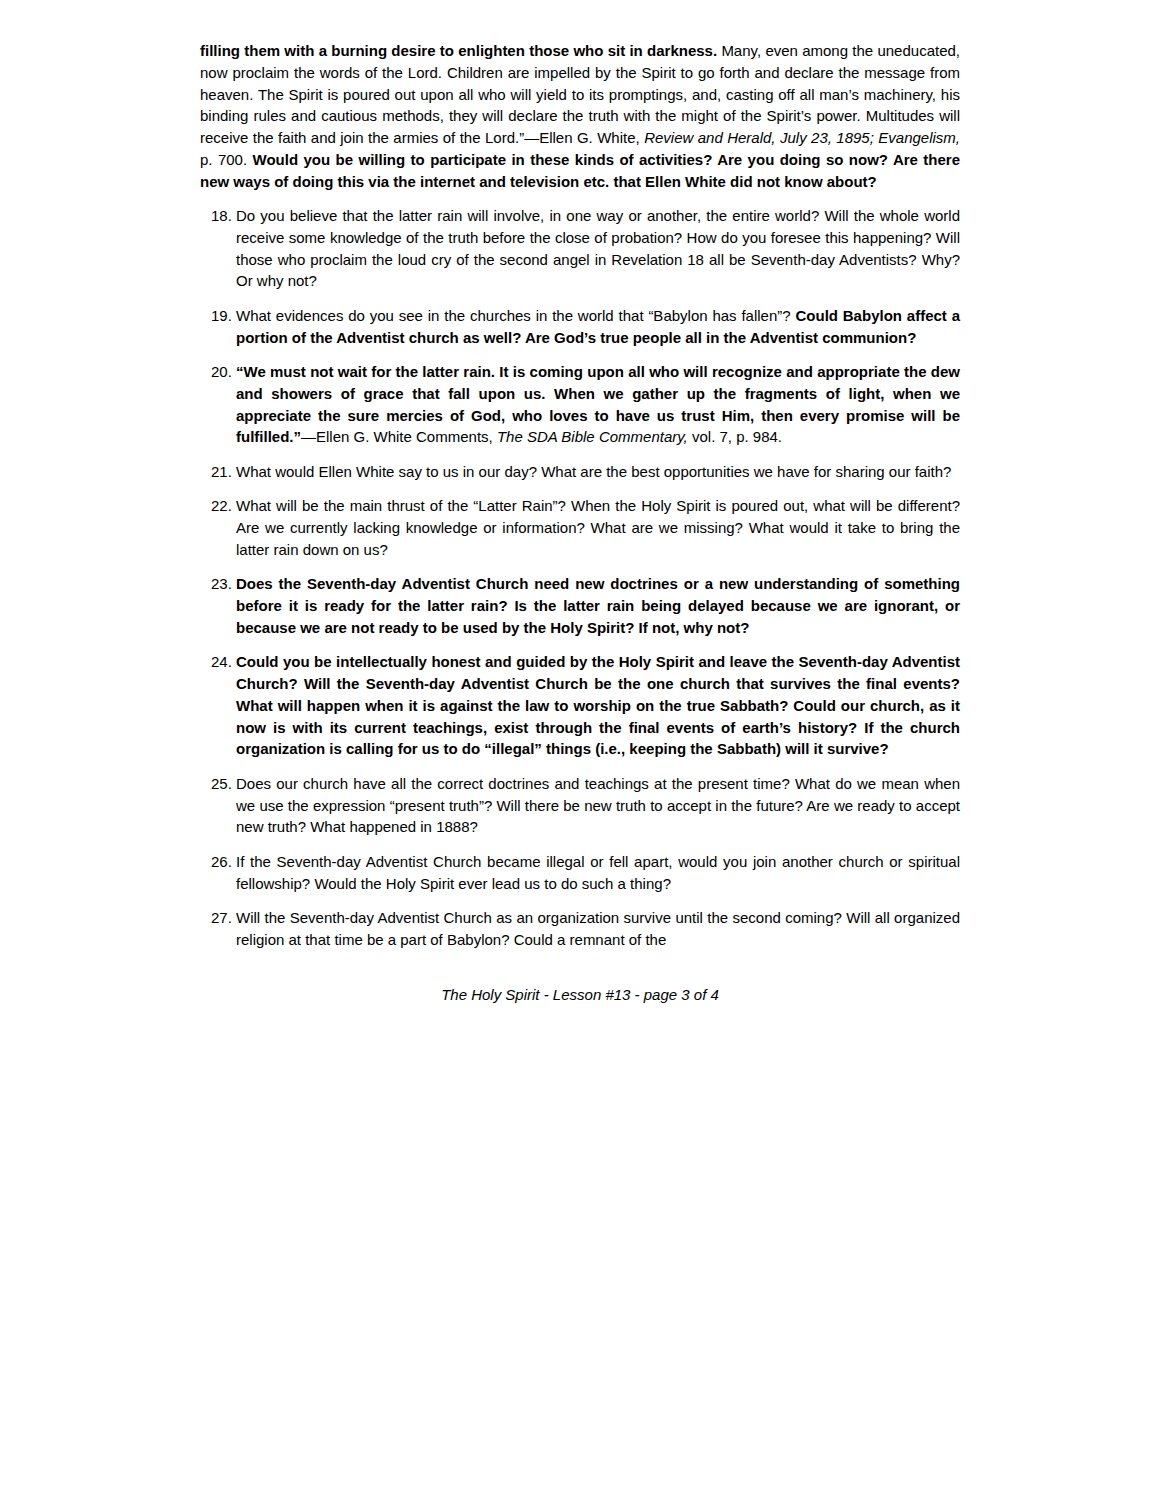filling them with a burning desire to enlighten those who sit in darkness. Many, even among the uneducated, now proclaim the words of the Lord. Children are impelled by the Spirit to go forth and declare the message from heaven. The Spirit is poured out upon all who will yield to its promptings, and, casting off all man’s machinery, his binding rules and cautious methods, they will declare the truth with the might of the Spirit’s power. Multitudes will receive the faith and join the armies of the Lord.”—Ellen G. White, Review and Herald, July 23, 1895; Evangelism, p. 700. Would you be willing to participate in these kinds of activities? Are you doing so now? Are there new ways of doing this via the internet and television etc. that Ellen White did not know about?
Do you believe that the latter rain will involve, in one way or another, the entire world? Will the whole world receive some knowledge of the truth before the close of probation? How do you foresee this happening? Will those who proclaim the loud cry of the second angel in Revelation 18 all be Seventh-day Adventists? Why? Or why not?
What evidences do you see in the churches in the world that “Babylon has fallen”? Could Babylon affect a portion of the Adventist church as well? Are God’s true people all in the Adventist communion?
“We must not wait for the latter rain. It is coming upon all who will recognize and appropriate the dew and showers of grace that fall upon us. When we gather up the fragments of light, when we appreciate the sure mercies of God, who loves to have us trust Him, then every promise will be fulfilled.”—Ellen G. White Comments, The SDA Bible Commentary, vol. 7, p. 984.
What would Ellen White say to us in our day? What are the best opportunities we have for sharing our faith?
What will be the main thrust of the “Latter Rain”? When the Holy Spirit is poured out, what will be different? Are we currently lacking knowledge or information? What are we missing? What would it take to bring the latter rain down on us?
Does the Seventh-day Adventist Church need new doctrines or a new understanding of something before it is ready for the latter rain? Is the latter rain being delayed because we are ignorant, or because we are not ready to be used by the Holy Spirit? If not, why not?
Could you be intellectually honest and guided by the Holy Spirit and leave the Seventh-day Adventist Church? Will the Seventh-day Adventist Church be the one church that survives the final events? What will happen when it is against the law to worship on the true Sabbath? Could our church, as it now is with its current teachings, exist through the final events of earth’s history? If the church organization is calling for us to do “illegal” things (i.e., keeping the Sabbath) will it survive?
Does our church have all the correct doctrines and teachings at the present time? What do we mean when we use the expression “present truth”? Will there be new truth to accept in the future? Are we ready to accept new truth? What happened in 1888?
If the Seventh-day Adventist Church became illegal or fell apart, would you join another church or spiritual fellowship? Would the Holy Spirit ever lead us to do such a thing?
Will the Seventh-day Adventist Church as an organization survive until the second coming? Will all organized religion at that time be a part of Babylon? Could a remnant of the
The Holy Spirit - Lesson #13 - page 3 of 4